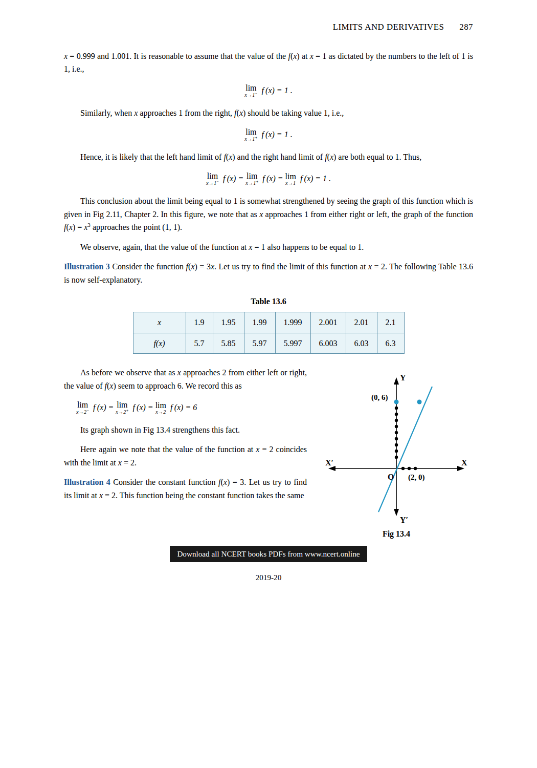LIMITS AND DERIVATIVES287
x = 0.999 and 1.001. It is reasonable to assume that the value of the f(x) at x = 1 as dictated by the numbers to the left of 1 is 1, i.e.,
lim x→1− f (x) = 1 .
Similarly, when x approaches 1 from the right, f(x) should be taking value 1, i.e.,
lim x→1+ f (x) = 1 .
Hence, it is likely that the left hand limit of f(x) and the right hand limit of f(x) are both equal to 1. Thus,
lim x→1− f (x) = lim x→1+ f (x) = lim x→1 f (x) = 1 .
This conclusion about the limit being equal to 1 is somewhat strengthened by seeing the graph of this function which is given in Fig 2.11, Chapter 2. In this figure, we note that as x approaches 1 from either right or left, the graph of the function f(x) = x3 approaches the point (1, 1).
We observe, again, that the value of the function at x = 1 also happens to be equal to 1.
Illustration 3 Consider the function f(x) = 3x. Let us try to find the limit of this function at x = 2. The following Table 13.6 is now self-explanatory.
Table 13.6
| x | 1.9 | 1.95 | 1.99 | 1.999 | 2.001 | 2.01 | 2.1 |
| f ( x ) | 5.7 | 5.85 | 5.97 | 5.997 | 6.003 | 6.03 | 6.3 |
Y Y′ X X′ (0, 6) O (2, 0)
Fig 13.4
As before we observe that as x approaches 2 from either left or right, the value of f(x) seem to approach 6. We record this as
lim x→2− f (x) = lim x→2+ f (x) = lim x→2 f (x) = 6
Its graph shown in Fig 13.4 strengthens this fact.
Here again we note that the value of the function at x = 2 coincides with the limit at x = 2.
Illustration 4 Consider the constant function f(x) = 3. Let us try to find its limit at x = 2. This function being the constant function takes the same
Download all NCERT books PDFs from www.ncert.online
2019-20